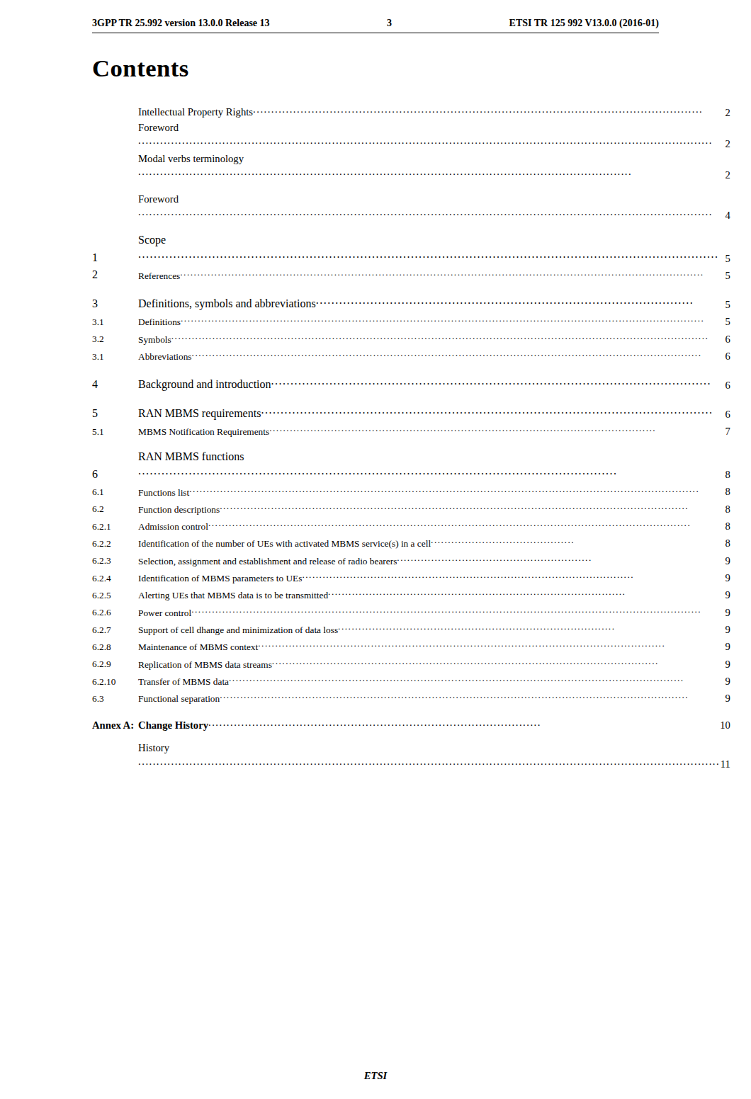3GPP TR 25.992 version 13.0.0 Release 13
3
ETSI TR 125 992 V13.0.0 (2016-01)
Contents
| | Intellectual Property Rights ........................................................................................................................... | 2 |
| | Foreword ............................................................................................................................................................. | 2 |
| | Modal verbs terminology ....................................................................................................................................... | 2 |
| | Foreword ............................................................................................................................................................. | 4 |
| 1 | Scope ..................................................................................................................................................... | 5 |
| 2 | References ......................................................................................................................................................... | 5 |
| 3 | Definitions, symbols and abbreviations ................................................................................................. | 5 |
| 3.1 | Definitions ......................................................................................................................................................... | 5 |
| 3.2 | Symbols ............................................................................................................................................................. | 6 |
| 3.1 | Abbreviations ..................................................................................................................................................... | 6 |
| 4 | Background and introduction ................................................................................................................. | 6 |
| 5 | RAN MBMS requirements .................................................................................................................... | 6 |
| 5.1 | MBMS Notification Requirements ................................................................................................................. | 7 |
| 6 | RAN MBMS functions ........................................................................................................................... | 8 |
| 6.1 | Functions list ..................................................................................................................................................... | 8 |
| 6.2 | Function descriptions ......................................................................................................................................... | 8 |
| 6.2.1 | Admission control ............................................................................................................................................. | 8 |
| 6.2.2 | Identification of the number of UEs with activated MBMS service(s) in a cell .......................................... | 8 |
| 6.2.3 | Selection, assignment and establishment and release of radio bearers ......................................................... | 9 |
| 6.2.4 | Identification of MBMS parameters to UEs ................................................................................................. | 9 |
| 6.2.5 | Alerting UEs that MBMS data is to be transmitted ....................................................................................... | 9 |
| 6.2.6 | Power control ..................................................................................................................................................... | 9 |
| 6.2.7 | Support of cell dhange and minimization of data loss ................................................................................. | 9 |
| 6.2.8 | Maintenance of MBMS context ....................................................................................................................... | 9 |
| 6.2.9 | Replication of MBMS data streams ................................................................................................................. | 9 |
| 6.2.10 | Transfer of MBMS data ..................................................................................................................................... | 9 |
| 6.3 | Functional separation ......................................................................................................................................... | 9 |
| Annex A: | Change History ........................................................................................... | 10 |
| | History ............................................................................................................................................................... | 11 |
ETSI